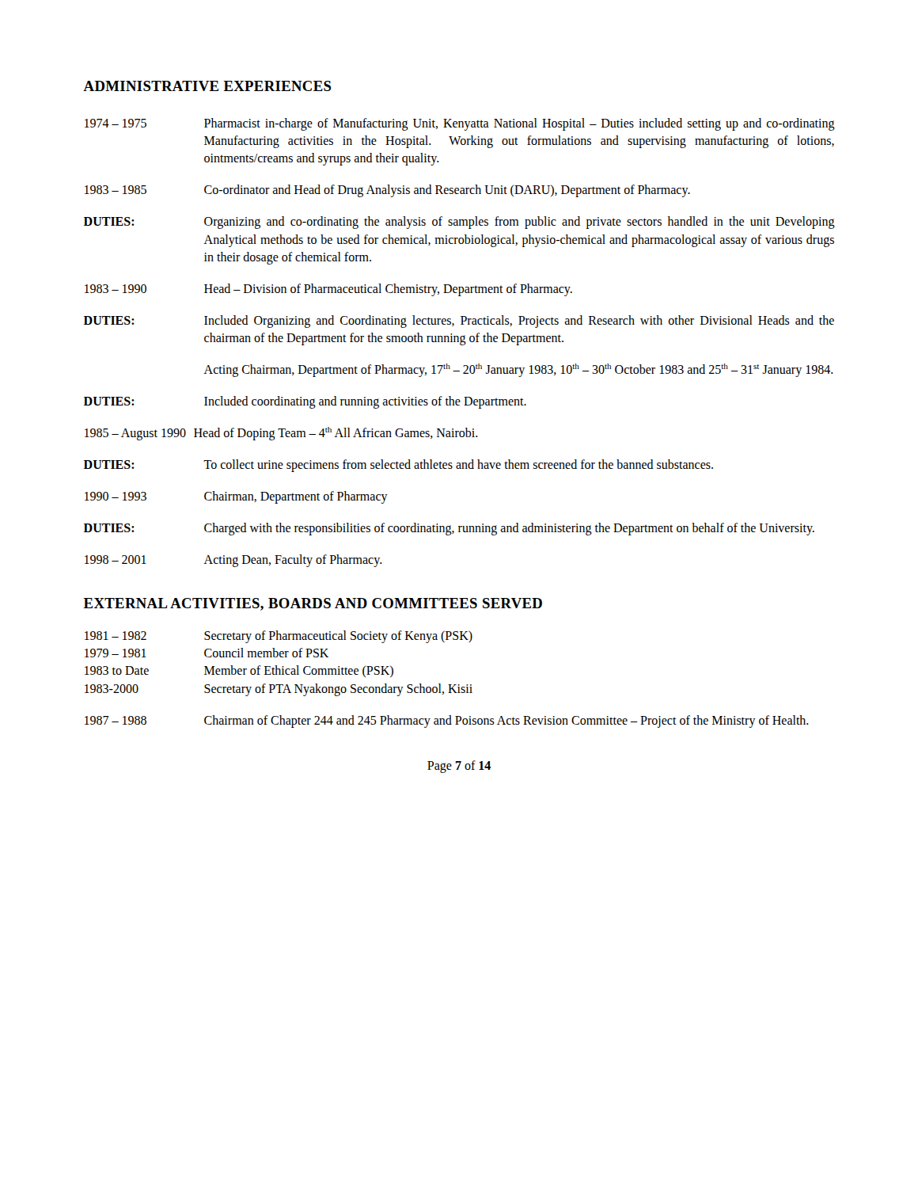ADMINISTRATIVE EXPERIENCES
1974 – 1975
Pharmacist in-charge of Manufacturing Unit, Kenyatta National Hospital – Duties included setting up and co-ordinating Manufacturing activities in the Hospital. Working out formulations and supervising manufacturing of lotions, ointments/creams and syrups and their quality.
1983 – 1985
Co-ordinator and Head of Drug Analysis and Research Unit (DARU), Department of Pharmacy.
DUTIES:
Organizing and co-ordinating the analysis of samples from public and private sectors handled in the unit Developing Analytical methods to be used for chemical, microbiological, physio-chemical and pharmacological assay of various drugs in their dosage of chemical form.
1983 – 1990
Head – Division of Pharmaceutical Chemistry, Department of Pharmacy.
DUTIES:
Included Organizing and Coordinating lectures, Practicals, Projects and Research with other Divisional Heads and the chairman of the Department for the smooth running of the Department.
Acting Chairman, Department of Pharmacy, 17th – 20th January 1983, 10th – 30th October 1983 and 25th – 31st January 1984.
DUTIES:
Included coordinating and running activities of the Department.
1985 – August 1990
Head of Doping Team – 4th All African Games, Nairobi.
DUTIES:
To collect urine specimens from selected athletes and have them screened for the banned substances.
1990 – 1993
Chairman, Department of Pharmacy
DUTIES:
Charged with the responsibilities of coordinating, running and administering the Department on behalf of the University.
1998 – 2001
Acting Dean, Faculty of Pharmacy.
EXTERNAL ACTIVITIES, BOARDS AND COMMITTEES SERVED
1981 – 1982
Secretary of Pharmaceutical Society of Kenya (PSK)
1979 – 1981
Council member of PSK
1983 to Date
Member of Ethical Committee (PSK)
1983-2000
Secretary of PTA Nyakongo Secondary School, Kisii
1987 – 1988
Chairman of Chapter 244 and 245 Pharmacy and Poisons Acts Revision Committee – Project of the Ministry of Health.
Page 7 of 14